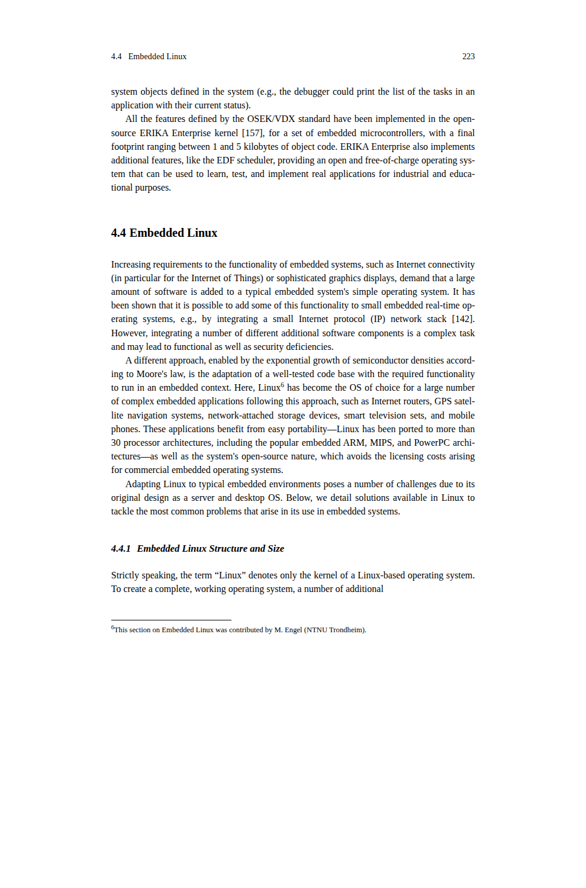4.4 Embedded Linux 223
system objects defined in the system (e.g., the debugger could print the list of the tasks in an application with their current status).
All the features defined by the OSEK/VDX standard have been implemented in the open-source ERIKA Enterprise kernel [157], for a set of embedded microcontrollers, with a final footprint ranging between 1 and 5 kilobytes of object code. ERIKA Enterprise also implements additional features, like the EDF scheduler, providing an open and free-of-charge operating system that can be used to learn, test, and implement real applications for industrial and educational purposes.
4.4 Embedded Linux
Increasing requirements to the functionality of embedded systems, such as Internet connectivity (in particular for the Internet of Things) or sophisticated graphics displays, demand that a large amount of software is added to a typical embedded system's simple operating system. It has been shown that it is possible to add some of this functionality to small embedded real-time operating systems, e.g., by integrating a small Internet protocol (IP) network stack [142]. However, integrating a number of different additional software components is a complex task and may lead to functional as well as security deficiencies.
A different approach, enabled by the exponential growth of semiconductor densities according to Moore's law, is the adaptation of a well-tested code base with the required functionality to run in an embedded context. Here, Linux6 has become the OS of choice for a large number of complex embedded applications following this approach, such as Internet routers, GPS satellite navigation systems, network-attached storage devices, smart television sets, and mobile phones. These applications benefit from easy portability—Linux has been ported to more than 30 processor architectures, including the popular embedded ARM, MIPS, and PowerPC architectures—as well as the system's open-source nature, which avoids the licensing costs arising for commercial embedded operating systems.
Adapting Linux to typical embedded environments poses a number of challenges due to its original design as a server and desktop OS. Below, we detail solutions available in Linux to tackle the most common problems that arise in its use in embedded systems.
4.4.1 Embedded Linux Structure and Size
Strictly speaking, the term “Linux” denotes only the kernel of a Linux-based operating system. To create a complete, working operating system, a number of additional
6This section on Embedded Linux was contributed by M. Engel (NTNU Trondheim).